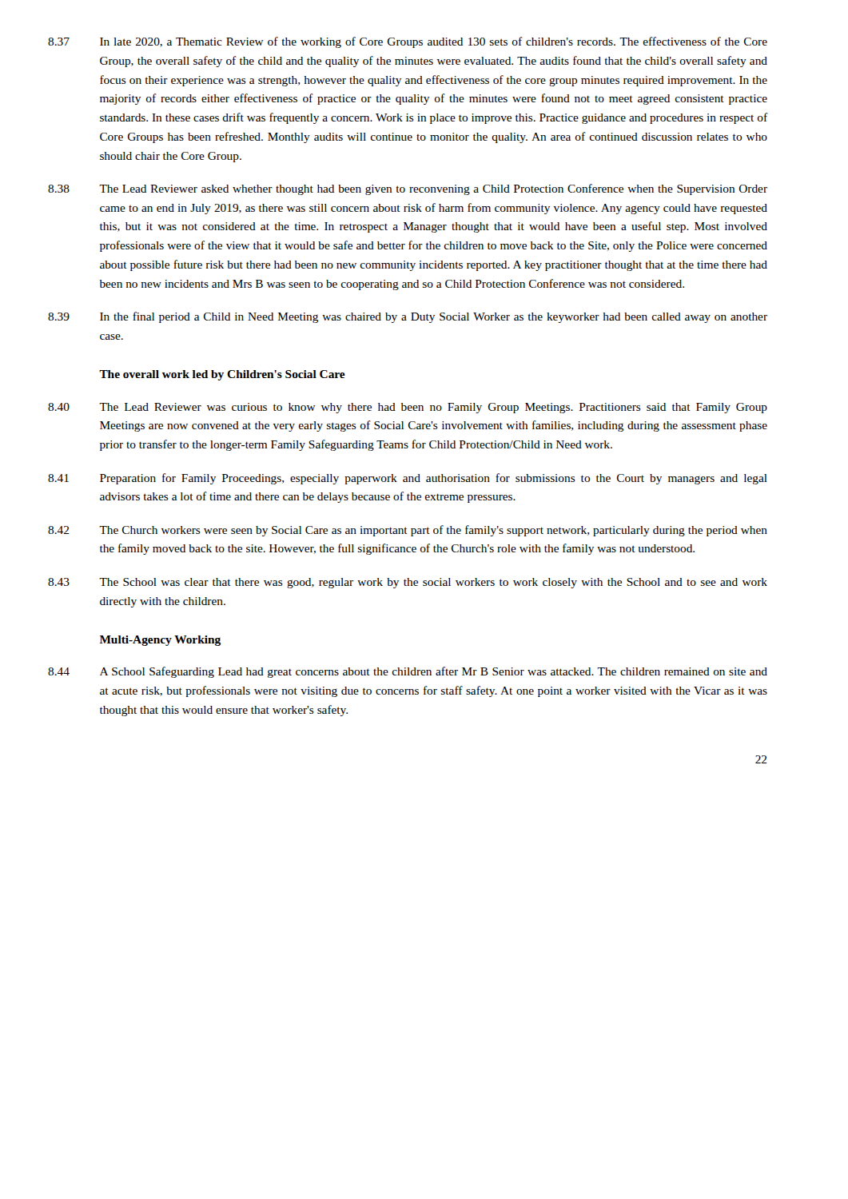8.37
In late 2020, a Thematic Review of the working of Core Groups audited 130 sets of children's records. The effectiveness of the Core Group, the overall safety of the child and the quality of the minutes were evaluated. The audits found that the child's overall safety and focus on their experience was a strength, however the quality and effectiveness of the core group minutes required improvement. In the majority of records either effectiveness of practice or the quality of the minutes were found not to meet agreed consistent practice standards. In these cases drift was frequently a concern. Work is in place to improve this. Practice guidance and procedures in respect of Core Groups has been refreshed. Monthly audits will continue to monitor the quality. An area of continued discussion relates to who should chair the Core Group.
8.38
The Lead Reviewer asked whether thought had been given to reconvening a Child Protection Conference when the Supervision Order came to an end in July 2019, as there was still concern about risk of harm from community violence. Any agency could have requested this, but it was not considered at the time. In retrospect a Manager thought that it would have been a useful step. Most involved professionals were of the view that it would be safe and better for the children to move back to the Site, only the Police were concerned about possible future risk but there had been no new community incidents reported. A key practitioner thought that at the time there had been no new incidents and Mrs B was seen to be cooperating and so a Child Protection Conference was not considered.
8.39
In the final period a Child in Need Meeting was chaired by a Duty Social Worker as the keyworker had been called away on another case.
The overall work led by Children's Social Care
8.40
The Lead Reviewer was curious to know why there had been no Family Group Meetings. Practitioners said that Family Group Meetings are now convened at the very early stages of Social Care's involvement with families, including during the assessment phase prior to transfer to the longer-term Family Safeguarding Teams for Child Protection/Child in Need work.
8.41
Preparation for Family Proceedings, especially paperwork and authorisation for submissions to the Court by managers and legal advisors takes a lot of time and there can be delays because of the extreme pressures.
8.42
The Church workers were seen by Social Care as an important part of the family's support network, particularly during the period when the family moved back to the site. However, the full significance of the Church's role with the family was not understood.
8.43
The School was clear that there was good, regular work by the social workers to work closely with the School and to see and work directly with the children.
Multi-Agency Working
8.44
A School Safeguarding Lead had great concerns about the children after Mr B Senior was attacked. The children remained on site and at acute risk, but professionals were not visiting due to concerns for staff safety. At one point a worker visited with the Vicar as it was thought that this would ensure that worker's safety.
22